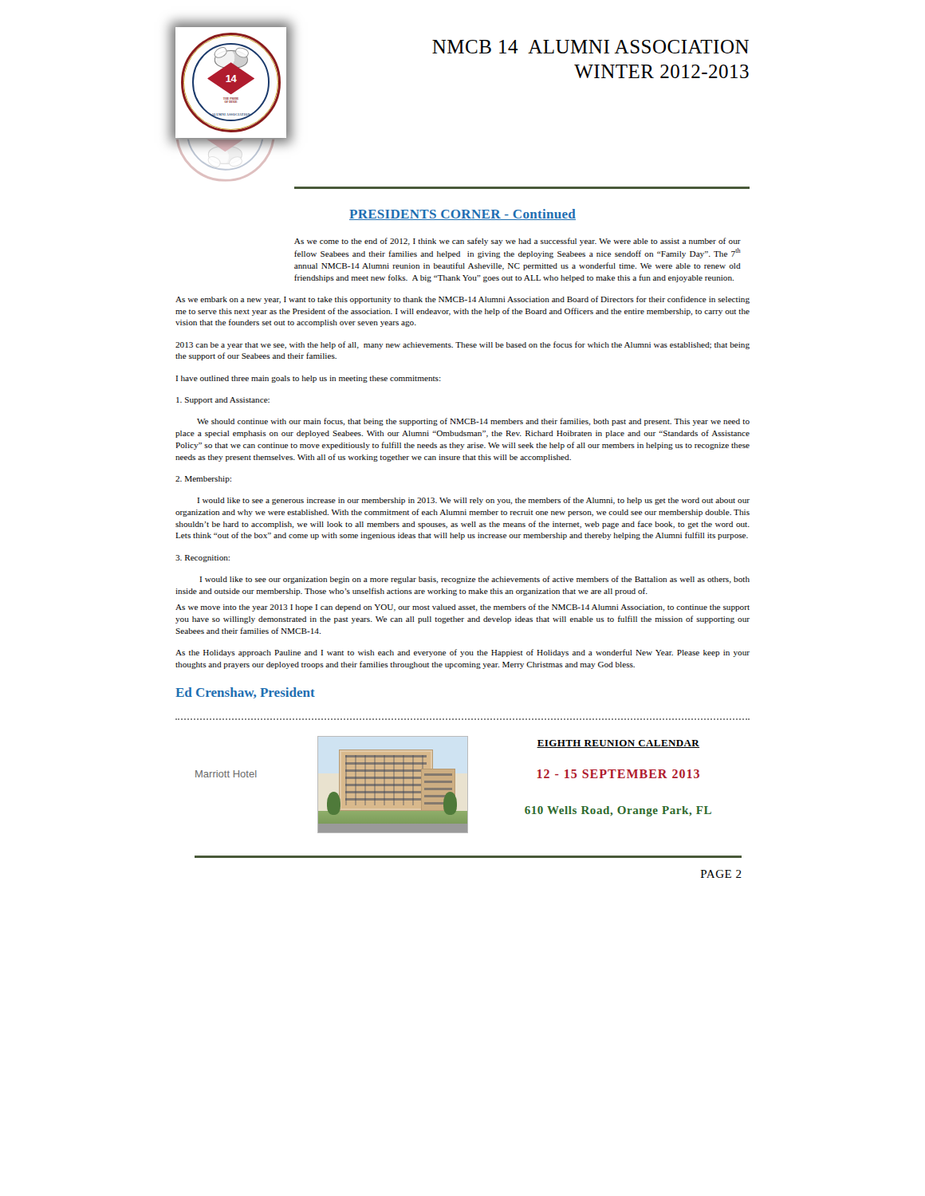14
THE PRIDE
OF DIXIE
ALUMNI ASSOCIATION
14
THE PRIDE
OF DIXIE
ALUMNI ASSOCIATION
NMCB 14 ALUMNI ASSOCIATION
WINTER 2012-2013
PRESIDENTS CORNER - Continued
As we come to the end of 2012, I think we can safely say we had a successful year. We were able to assist a number of our fellow Seabees and their families and helped in giving the deploying Seabees a nice sendoff on “Family Day”. The 7th annual NMCB-14 Alumni reunion in beautiful Asheville, NC permitted us a wonderful time. We were able to renew old friendships and meet new folks. A big “Thank You” goes out to ALL who helped to make this a fun and enjoyable reunion.
As we embark on a new year, I want to take this opportunity to thank the NMCB-14 Alumni Association and Board of Directors for their confidence in selecting me to serve this next year as the President of the association. I will endeavor, with the help of the Board and Officers and the entire membership, to carry out the vision that the founders set out to accomplish over seven years ago.
2013 can be a year that we see, with the help of all, many new achievements. These will be based on the focus for which the Alumni was established; that being the support of our Seabees and their families.
I have outlined three main goals to help us in meeting these commitments:
1. Support and Assistance:
We should continue with our main focus, that being the supporting of NMCB-14 members and their families, both past and present. This year we need to place a special emphasis on our deployed Seabees. With our Alumni “Ombudsman”, the Rev. Richard Hoibraten in place and our “Standards of Assistance Policy” so that we can continue to move expeditiously to fulfill the needs as they arise. We will seek the help of all our members in helping us to recognize these needs as they present themselves. With all of us working together we can insure that this will be accomplished.
2. Membership:
I would like to see a generous increase in our membership in 2013. We will rely on you, the members of the Alumni, to help us get the word out about our organization and why we were established. With the commitment of each Alumni member to recruit one new person, we could see our membership double. This shouldn’t be hard to accomplish, we will look to all members and spouses, as well as the means of the internet, web page and face book, to get the word out. Lets think “out of the box” and come up with some ingenious ideas that will help us increase our membership and thereby helping the Alumni fulfill its purpose.
3. Recognition:
I would like to see our organization begin on a more regular basis, recognize the achievements of active members of the Battalion as well as others, both inside and outside our membership. Those who’s unselfish actions are working to make this an organization that we are all proud of.
As we move into the year 2013 I hope I can depend on YOU, our most valued asset, the members of the NMCB-14 Alumni Association, to continue the support you have so willingly demonstrated in the past years. We can all pull together and develop ideas that will enable us to fulfill the mission of supporting our Seabees and their families of NMCB-14.
As the Holidays approach Pauline and I want to wish each and everyone of you the Happiest of Holidays and a wonderful New Year. Please keep in your thoughts and prayers our deployed troops and their families throughout the upcoming year. Merry Christmas and may God bless.
Ed Crenshaw, President
Marriott Hotel
EIGHTH REUNION CALENDAR
12 - 15 SEPTEMBER 2013
610 Wells Road, Orange Park, FL
PAGE 2